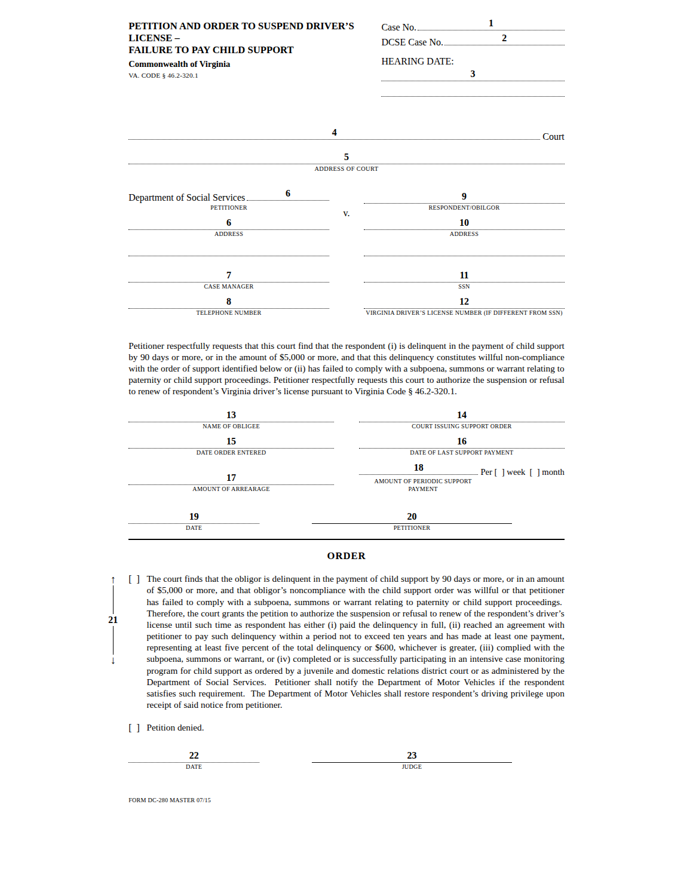Petition and Order to Suspend Driver’s License –
Failure to Pay Child Support
Commonwealth of Virginia
VA. CODE § 46.2-320.1
Case No. 1
DCSE Case No. 2
HEARING DATE:
3
4 Court
5
ADDRESS OF COURT
| Department of Social Services 6 PETITIONER | v. | 9 RESPONDENT/OBILGOR |
| 6 ADDRESS | | 10 ADDRESS |
| 7 CASE MANAGER | | 11 SSN |
| 8 TELEPHONE NUMBER | | 12 VIRGINIA DRIVER’S LICENSE NUMBER (IF DIFFERENT FROM SSN) |
Petitioner respectfully requests that this court find that the respondent (i) is delinquent in the payment of child support by 90 days or more, or in the amount of $5,000 or more, and that this delinquency constitutes willful non-compliance with the order of support identified below or (ii) has failed to comply with a subpoena, summons or warrant relating to paternity or child support proceedings. Petitioner respectfully requests this court to authorize the suspension or refusal to renew of respondent’s Virginia driver’s license pursuant to Virginia Code § 46.2-320.1.
| 13 NAME OF OBLIGEE | 14 COURT ISSUING SUPPORT ORDER |
| 15 DATE ORDER ENTERED | 16 DATE OF LAST SUPPORT PAYMENT |
| 17 AMOUNT OF ARREARAGE | 18 Per [ ] week [ ] month AMOUNT OF PERIODIC SUPPORT PAYMENT |
19
DATE
20
PETITIONER
ORDER
↑
21
↓
[ ] The court finds that the obligor is delinquent in the payment of child support by 90 days or more, or in an amount of $5,000 or more, and that obligor’s noncompliance with the child support order was willful or that petitioner has failed to comply with a subpoena, summons or warrant relating to paternity or child support proceedings. Therefore, the court grants the petition to authorize the suspension or refusal to renew of the respondent’s driver’s license until such time as respondent has either (i) paid the delinquency in full, (ii) reached an agreement with petitioner to pay such delinquency within a period not to exceed ten years and has made at least one payment, representing at least five percent of the total delinquency or $600, whichever is greater, (iii) complied with the subpoena, summons or warrant, or (iv) completed or is successfully participating in an intensive case monitoring program for child support as ordered by a juvenile and domestic relations district court or as administered by the Department of Social Services. Petitioner shall notify the Department of Motor Vehicles if the respondent satisfies such requirement. The Department of Motor Vehicles shall restore respondent’s driving privilege upon receipt of said notice from petitioner.
[ ] Petition denied.
22
DATE
23
JUDGE
FORM DC-280 MASTER 07/15